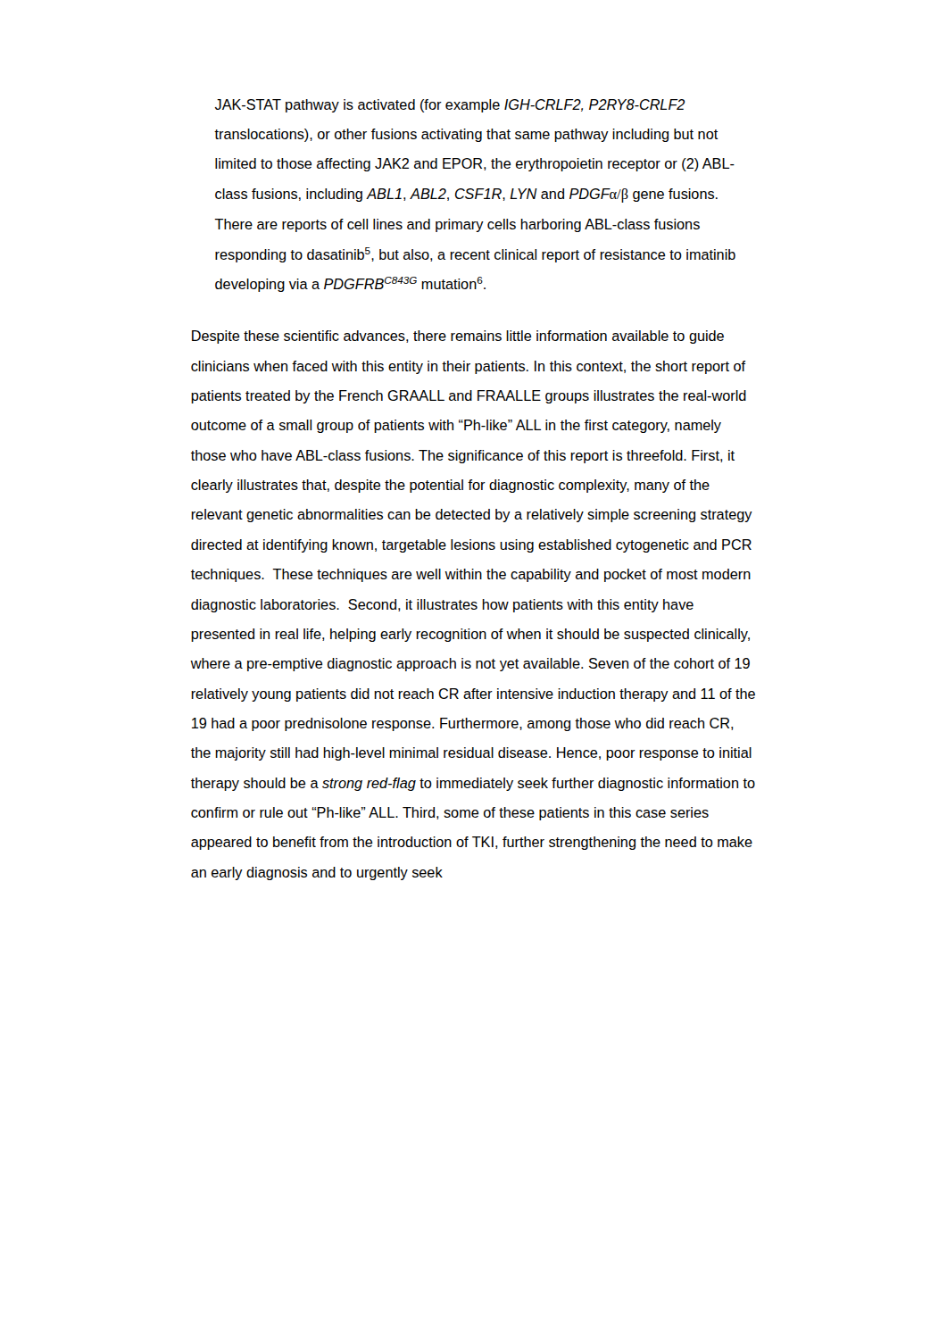JAK-STAT pathway is activated (for example IGH-CRLF2, P2RY8-CRLF2 translocations), or other fusions activating that same pathway including but not limited to those affecting JAK2 and EPOR, the erythropoietin receptor or (2) ABL-class fusions, including ABL1, ABL2, CSF1R, LYN and PDGF α/β gene fusions. There are reports of cell lines and primary cells harboring ABL-class fusions responding to dasatinib5, but also, a recent clinical report of resistance to imatinib developing via a PDGFRBC843G mutation6.
Despite these scientific advances, there remains little information available to guide clinicians when faced with this entity in their patients. In this context, the short report of patients treated by the French GRAALL and FRAALLE groups illustrates the real-world outcome of a small group of patients with “Ph-like” ALL in the first category, namely those who have ABL-class fusions. The significance of this report is threefold. First, it clearly illustrates that, despite the potential for diagnostic complexity, many of the relevant genetic abnormalities can be detected by a relatively simple screening strategy directed at identifying known, targetable lesions using established cytogenetic and PCR techniques. These techniques are well within the capability and pocket of most modern diagnostic laboratories. Second, it illustrates how patients with this entity have presented in real life, helping early recognition of when it should be suspected clinically, where a pre-emptive diagnostic approach is not yet available. Seven of the cohort of 19 relatively young patients did not reach CR after intensive induction therapy and 11 of the 19 had a poor prednisolone response. Furthermore, among those who did reach CR, the majority still had high-level minimal residual disease. Hence, poor response to initial therapy should be a strong red-flag to immediately seek further diagnostic information to confirm or rule out “Ph-like” ALL. Third, some of these patients in this case series appeared to benefit from the introduction of TKI, further strengthening the need to make an early diagnosis and to urgently seek